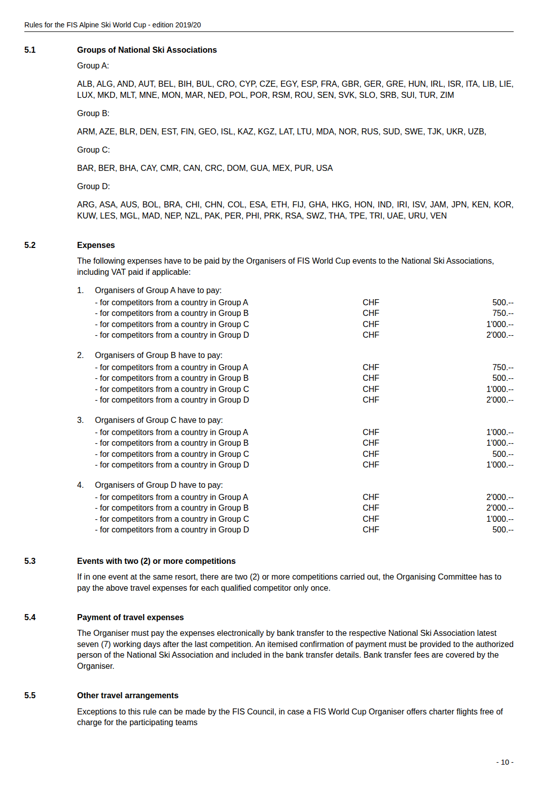Rules for the FIS Alpine Ski World Cup - edition 2019/20
5.1
Groups of National Ski Associations
Group A:
ALB, ALG, AND, AUT, BEL, BIH, BUL, CRO, CYP, CZE, EGY, ESP, FRA, GBR, GER, GRE, HUN, IRL, ISR, ITA, LIB, LIE, LUX, MKD, MLT, MNE, MON, MAR, NED, POL, POR, RSM, ROU, SEN, SVK, SLO, SRB, SUI, TUR, ZIM
Group B:
ARM, AZE, BLR, DEN, EST, FIN, GEO, ISL, KAZ, KGZ, LAT, LTU, MDA, NOR, RUS, SUD, SWE, TJK, UKR, UZB,
Group C:
BAR, BER, BHA, CAY, CMR, CAN, CRC, DOM, GUA, MEX, PUR, USA
Group D:
ARG, ASA, AUS, BOL, BRA, CHI, CHN, COL, ESA, ETH, FIJ, GHA, HKG, HON, IND, IRI, ISV, JAM, JPN, KEN, KOR, KUW, LES, MGL, MAD, NEP, NZL, PAK, PER, PHI, PRK, RSA, SWZ, THA, TPE, TRI, UAE, URU, VEN
5.2
Expenses
The following expenses have to be paid by the Organisers of FIS World Cup events to the National Ski Associations, including VAT paid if applicable:
Organisers of Group A have to pay:
| - for competitors from a country in Group A | CHF | 500.-- |
| - for competitors from a country in Group B | CHF | 750.-- |
| - for competitors from a country in Group C | CHF | 1'000.-- |
| - for competitors from a country in Group D | CHF | 2'000.-- |
Organisers of Group B have to pay:
| - for competitors from a country in Group A | CHF | 750.-- |
| - for competitors from a country in Group B | CHF | 500.-- |
| - for competitors from a country in Group C | CHF | 1'000.-- |
| - for competitors from a country in Group D | CHF | 2'000.-- |
Organisers of Group C have to pay:
| - for competitors from a country in Group A | CHF | 1'000.-- |
| - for competitors from a country in Group B | CHF | 1'000.-- |
| - for competitors from a country in Group C | CHF | 500.-- |
| - for competitors from a country in Group D | CHF | 1'000.-- |
Organisers of Group D have to pay:
| - for competitors from a country in Group A | CHF | 2'000.-- |
| - for competitors from a country in Group B | CHF | 2'000.-- |
| - for competitors from a country in Group C | CHF | 1'000.-- |
| - for competitors from a country in Group D | CHF | 500.-- |
5.3
Events with two (2) or more competitions
If in one event at the same resort, there are two (2) or more competitions carried out, the Organising Committee has to pay the above travel expenses for each qualified competitor only once.
5.4
Payment of travel expenses
The Organiser must pay the expenses electronically by bank transfer to the respective National Ski Association latest seven (7) working days after the last competition. An itemised confirmation of payment must be provided to the authorized person of the National Ski Association and included in the bank transfer details. Bank transfer fees are covered by the Organiser.
5.5
Other travel arrangements
Exceptions to this rule can be made by the FIS Council, in case a FIS World Cup Organiser offers charter flights free of charge for the participating teams
- 10 -